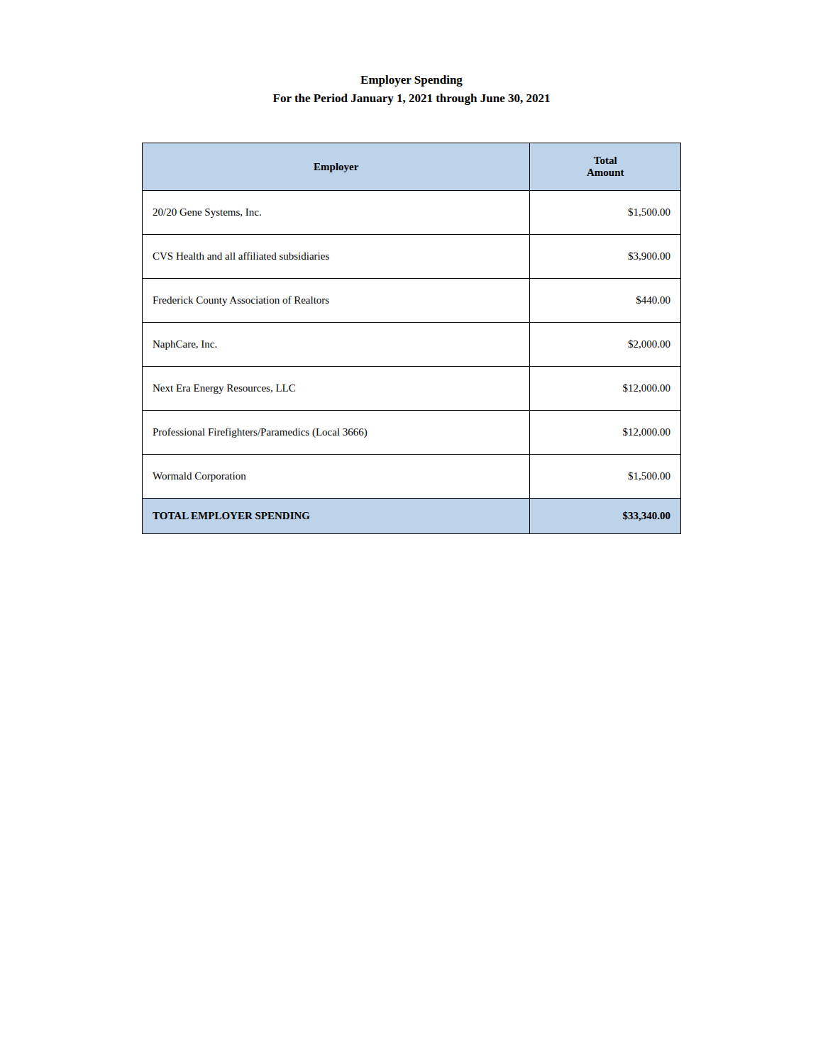Employer Spending
For the Period January 1, 2021 through June 30, 2021
| Employer | Total Amount |
| --- | --- |
| 20/20 Gene Systems, Inc. | $1,500.00 |
| CVS Health and all affiliated subsidiaries | $3,900.00 |
| Frederick County Association of Realtors | $440.00 |
| NaphCare, Inc. | $2,000.00 |
| Next Era Energy Resources, LLC | $12,000.00 |
| Professional Firefighters/Paramedics (Local 3666) | $12,000.00 |
| Wormald Corporation | $1,500.00 |
| TOTAL EMPLOYER SPENDING | $33,340.00 |